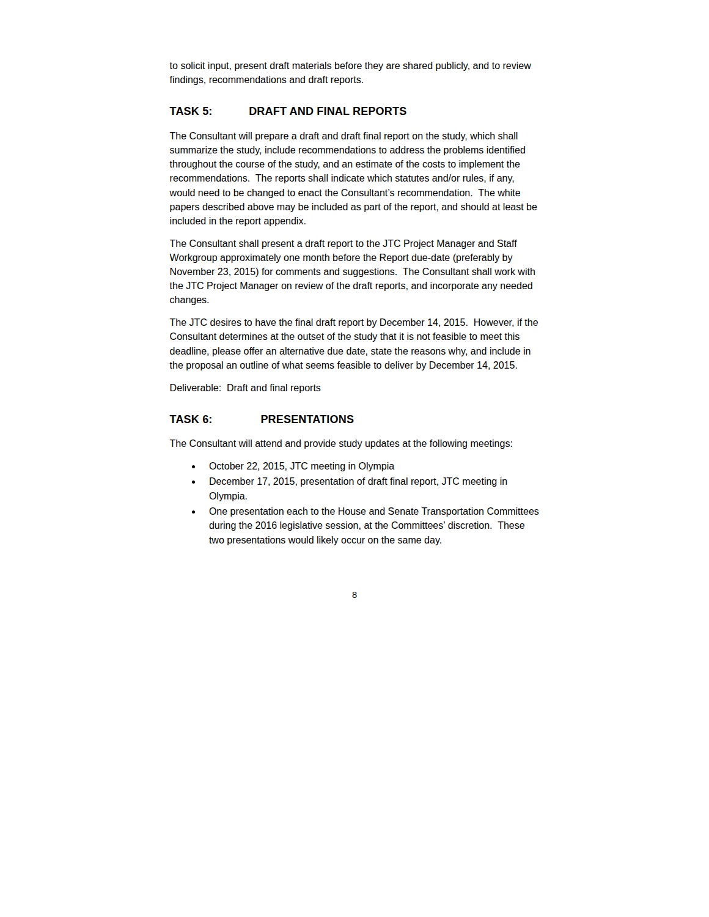to solicit input, present draft materials before they are shared publicly, and to review findings, recommendations and draft reports.
TASK 5: DRAFT AND FINAL REPORTS
The Consultant will prepare a draft and draft final report on the study, which shall summarize the study, include recommendations to address the problems identified throughout the course of the study, and an estimate of the costs to implement the recommendations. The reports shall indicate which statutes and/or rules, if any, would need to be changed to enact the Consultant’s recommendation. The white papers described above may be included as part of the report, and should at least be included in the report appendix.
The Consultant shall present a draft report to the JTC Project Manager and Staff Workgroup approximately one month before the Report due-date (preferably by November 23, 2015) for comments and suggestions. The Consultant shall work with the JTC Project Manager on review of the draft reports, and incorporate any needed changes.
The JTC desires to have the final draft report by December 14, 2015. However, if the Consultant determines at the outset of the study that it is not feasible to meet this deadline, please offer an alternative due date, state the reasons why, and include in the proposal an outline of what seems feasible to deliver by December 14, 2015.
Deliverable: Draft and final reports
TASK 6: PRESENTATIONS
The Consultant will attend and provide study updates at the following meetings:
October 22, 2015, JTC meeting in Olympia
December 17, 2015, presentation of draft final report, JTC meeting in Olympia.
One presentation each to the House and Senate Transportation Committees during the 2016 legislative session, at the Committees’ discretion. These two presentations would likely occur on the same day.
8